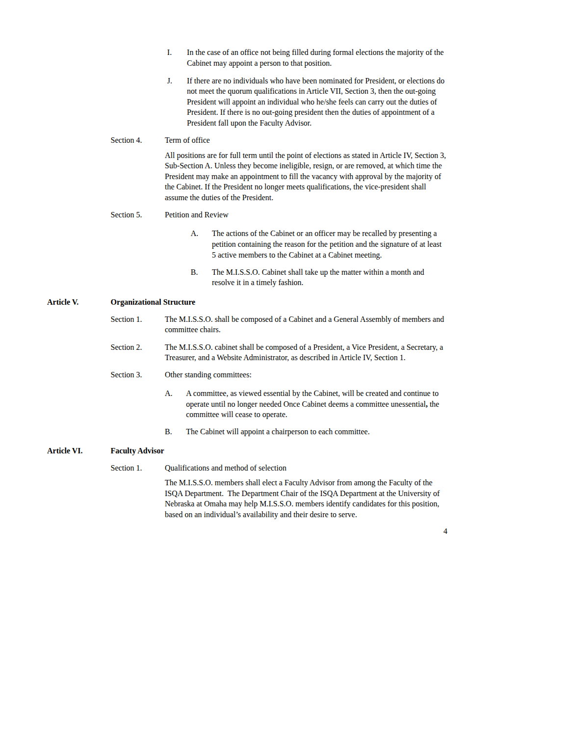I.
In the case of an office not being filled during formal elections the majority of the Cabinet may appoint a person to that position.
J.
If there are no individuals who have been nominated for President, or elections do not meet the quorum qualifications in Article VII, Section 3, then the out-going President will appoint an individual who he/she feels can carry out the duties of President. If there is no out-going president then the duties of appointment of a President fall upon the Faculty Advisor.
Section 4.
Term of office
All positions are for full term until the point of elections as stated in Article IV, Section 3, Sub-Section A. Unless they become ineligible, resign, or are removed, at which time the President may make an appointment to fill the vacancy with approval by the majority of the Cabinet. If the President no longer meets qualifications, the vice-president shall assume the duties of the President.
Section 5.
Petition and Review
A.
The actions of the Cabinet or an officer may be recalled by presenting a petition containing the reason for the petition and the signature of at least 5 active members to the Cabinet at a Cabinet meeting.
B.
The M.I.S.S.O. Cabinet shall take up the matter within a month and resolve it in a timely fashion.
Article V.
Organizational Structure
Section 1.
The M.I.S.S.O. shall be composed of a Cabinet and a General Assembly of members and committee chairs.
Section 2.
The M.I.S.S.O. cabinet shall be composed of a President, a Vice President, a Secretary, a Treasurer, and a Website Administrator, as described in Article IV, Section 1.
Section 3.
Other standing committees:
A.
A committee, as viewed essential by the Cabinet, will be created and continue to operate until no longer needed Once Cabinet deems a committee unessential, the committee will cease to operate.
B.
The Cabinet will appoint a chairperson to each committee.
Article VI.
Faculty Advisor
Section 1.
Qualifications and method of selection
The M.I.S.S.O. members shall elect a Faculty Advisor from among the Faculty of the ISQA Department. The Department Chair of the ISQA Department at the University of Nebraska at Omaha may help M.I.S.S.O. members identify candidates for this position, based on an individual’s availability and their desire to serve.
4